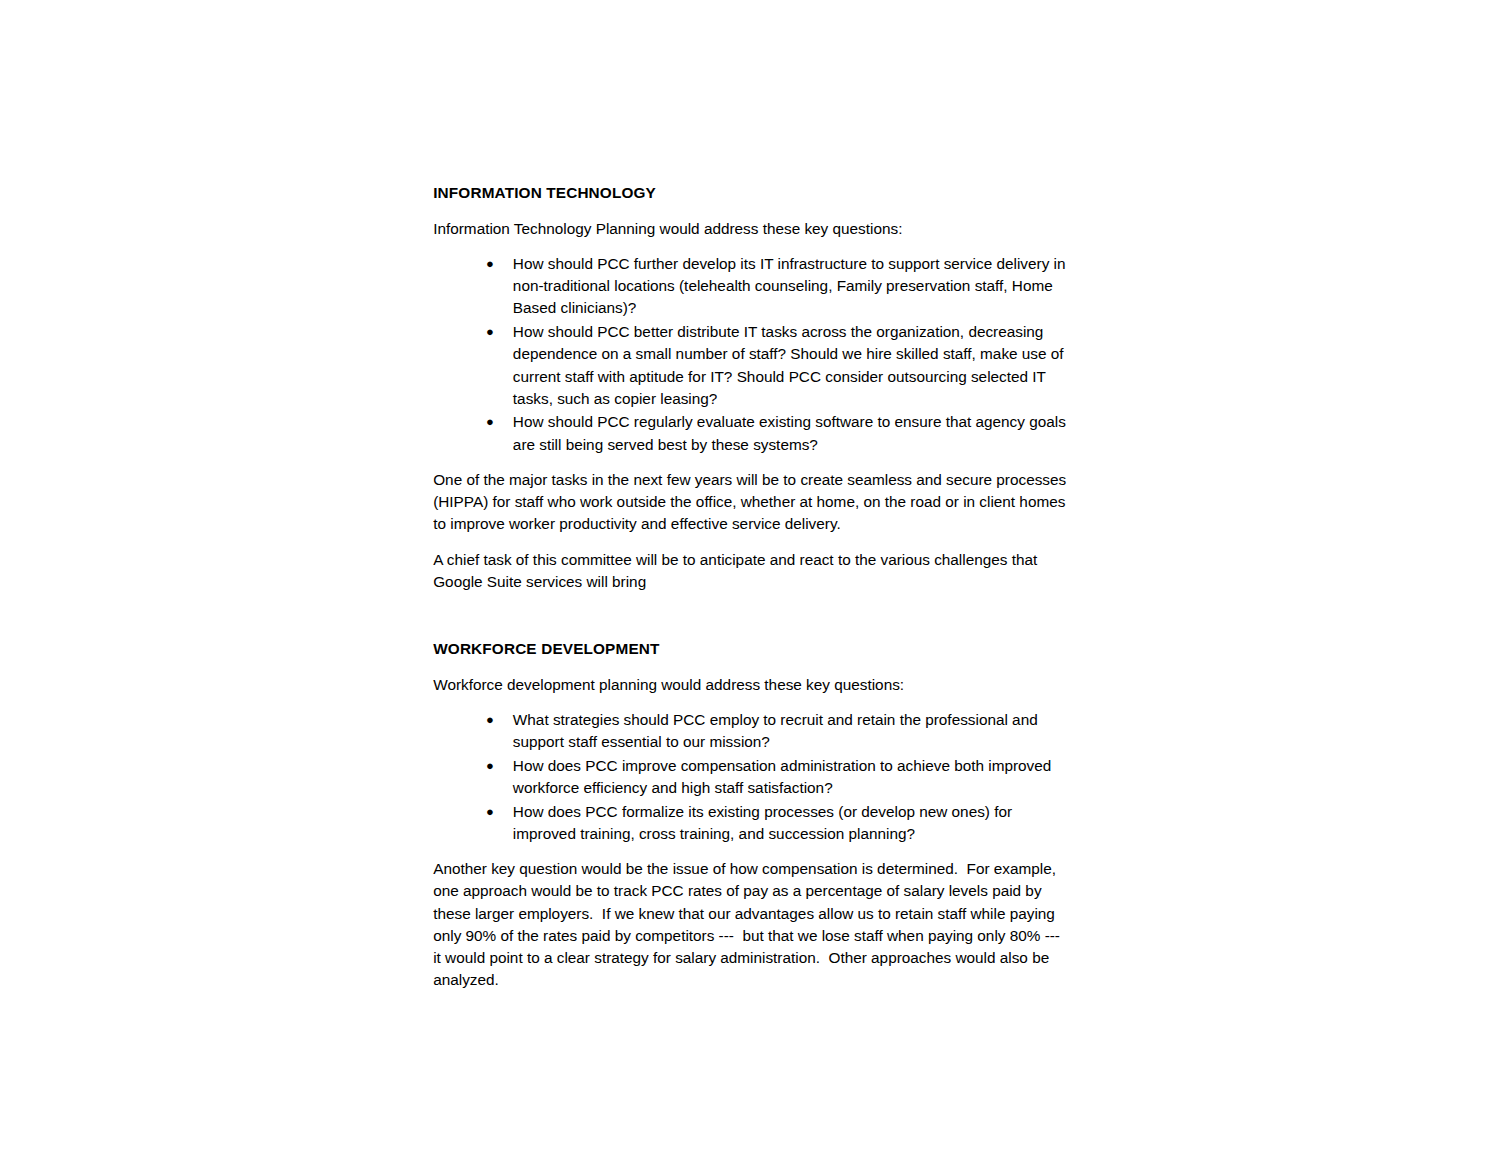INFORMATION TECHNOLOGY
Information Technology Planning would address these key questions:
How should PCC further develop its IT infrastructure to support service delivery in non-traditional locations (telehealth counseling, Family preservation staff, Home Based clinicians)?
How should PCC better distribute IT tasks across the organization, decreasing dependence on a small number of staff? Should we hire skilled staff, make use of current staff with aptitude for IT? Should PCC consider outsourcing selected IT tasks, such as copier leasing?
How should PCC regularly evaluate existing software to ensure that agency goals are still being served best by these systems?
One of the major tasks in the next few years will be to create seamless and secure processes (HIPPA) for staff who work outside the office, whether at home, on the road or in client homes to improve worker productivity and effective service delivery.
A chief task of this committee will be to anticipate and react to the various challenges that Google Suite services will bring
WORKFORCE DEVELOPMENT
Workforce development planning would address these key questions:
What strategies should PCC employ to recruit and retain the professional and support staff essential to our mission?
How does PCC improve compensation administration to achieve both improved workforce efficiency and high staff satisfaction?
How does PCC formalize its existing processes (or develop new ones) for improved training, cross training, and succession planning?
Another key question would be the issue of how compensation is determined. For example, one approach would be to track PCC rates of pay as a percentage of salary levels paid by these larger employers. If we knew that our advantages allow us to retain staff while paying only 90% of the rates paid by competitors --- but that we lose staff when paying only 80% --- it would point to a clear strategy for salary administration. Other approaches would also be analyzed.